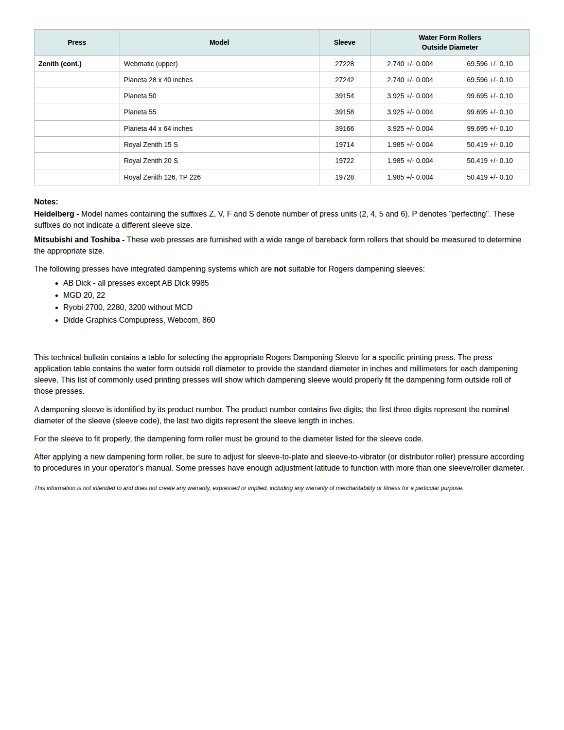| Press | Model | Sleeve | Water Form Rollers Outside Diameter |
| --- | --- | --- | --- |
| Zenith (cont.) | Webmatic (upper) | 27228 | 2.740 +/- 0.004 | 69.596 +/- 0.10 |
| | Planeta 28 x 40 inches | 27242 | 2.740 +/- 0.004 | 69.596 +/- 0.10 |
| | Planeta 50 | 39154 | 3.925 +/- 0.004 | 99.695 +/- 0.10 |
| | Planeta 55 | 39158 | 3.925 +/- 0.004 | 99.695 +/- 0.10 |
| | Planeta 44 x 64 inches | 39166 | 3.925 +/- 0.004 | 99.695 +/- 0.10 |
| | Royal Zenith 15 S | 19714 | 1.985 +/- 0.004 | 50.419 +/- 0.10 |
| | Royal Zenith 20 S | 19722 | 1.985 +/- 0.004 | 50.419 +/- 0.10 |
| | Royal Zenith 126, TP 226 | 19728 | 1.985 +/- 0.004 | 50.419 +/- 0.10 |
Notes:
Heidelberg - Model names containing the suffixes Z, V, F and S denote number of press units (2, 4, 5 and 6). P denotes "perfecting". These suffixes do not indicate a different sleeve size.
Mitsubishi and Toshiba - These web presses are furnished with a wide range of bareback form rollers that should be measured to determine the appropriate size.
The following presses have integrated dampening systems which are not suitable for Rogers dampening sleeves:
AB Dick - all presses except AB Dick 9985
MGD 20, 22
Ryobi 2700, 2280, 3200 without MCD
Didde Graphics Compupress, Webcom, 860
This technical bulletin contains a table for selecting the appropriate Rogers Dampening Sleeve for a specific printing press. The press application table contains the water form outside roll diameter to provide the standard diameter in inches and millimeters for each dampening sleeve. This list of commonly used printing presses will show which dampening sleeve would properly fit the dampening form outside roll of those presses.
A dampening sleeve is identified by its product number. The product number contains five digits; the first three digits represent the nominal diameter of the sleeve (sleeve code), the last two digits represent the sleeve length in inches.
For the sleeve to fit properly, the dampening form roller must be ground to the diameter listed for the sleeve code.
After applying a new dampening form roller, be sure to adjust for sleeve-to-plate and sleeve-to-vibrator (or distributor roller) pressure according to procedures in your operator's manual. Some presses have enough adjustment latitude to function with more than one sleeve/roller diameter.
This information is not intended to and does not create any warranty, expressed or implied, including any warranty of merchantability or fitness for a particular purpose.